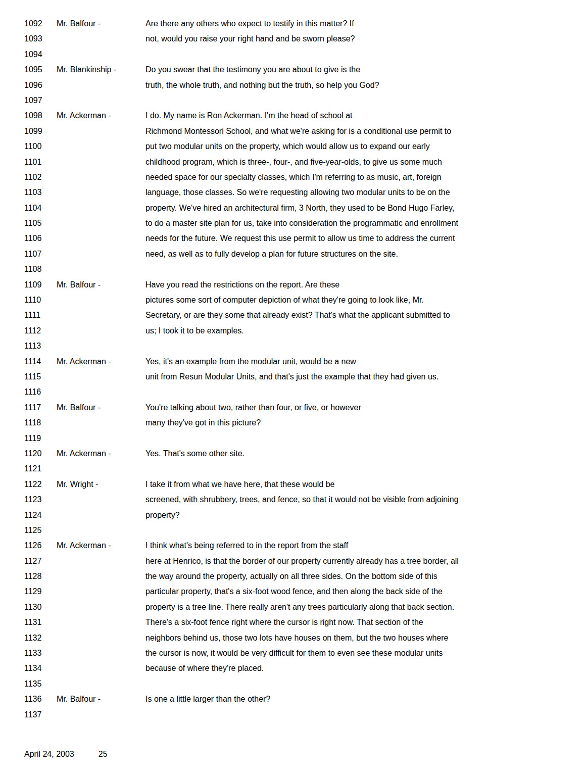| 1092 | Mr. Balfour - | Are there any others who expect to testify in this matter? If |
| 1093 | | not, would you raise your right hand and be sworn please? |
| 1094 | | |
| 1095 | Mr. Blankinship - | Do you swear that the testimony you are about to give is the |
| 1096 | | truth, the whole truth, and nothing but the truth, so help you God? |
| 1097 | | |
| 1098 | Mr. Ackerman - | I do. My name is Ron Ackerman. I'm the head of school at |
| 1099 | | Richmond Montessori School, and what we're asking for is a conditional use permit to |
| 1100 | | put two modular units on the property, which would allow us to expand our early |
| 1101 | | childhood program, which is three-, four-, and five-year-olds, to give us some much |
| 1102 | | needed space for our specialty classes, which I'm referring to as music, art, foreign |
| 1103 | | language, those classes. So we're requesting allowing two modular units to be on the |
| 1104 | | property. We've hired an architectural firm, 3 North, they used to be Bond Hugo Farley, |
| 1105 | | to do a master site plan for us, take into consideration the programmatic and enrollment |
| 1106 | | needs for the future. We request this use permit to allow us time to address the current |
| 1107 | | need, as well as to fully develop a plan for future structures on the site. |
| 1108 | | |
| 1109 | Mr. Balfour - | Have you read the restrictions on the report. Are these |
| 1110 | | pictures some sort of computer depiction of what they're going to look like, Mr. |
| 1111 | | Secretary, or are they some that already exist? That's what the applicant submitted to |
| 1112 | | us; I took it to be examples. |
| 1113 | | |
| 1114 | Mr. Ackerman - | Yes, it's an example from the modular unit, would be a new |
| 1115 | | unit from Resun Modular Units, and that's just the example that they had given us. |
| 1116 | | |
| 1117 | Mr. Balfour - | You're talking about two, rather than four, or five, or however |
| 1118 | | many they've got in this picture? |
| 1119 | | |
| 1120 | Mr. Ackerman - | Yes. That's some other site. |
| 1121 | | |
| 1122 | Mr. Wright - | I take it from what we have here, that these would be |
| 1123 | | screened, with shrubbery, trees, and fence, so that it would not be visible from adjoining |
| 1124 | | property? |
| 1125 | | |
| 1126 | Mr. Ackerman - | I think what's being referred to in the report from the staff |
| 1127 | | here at Henrico, is that the border of our property currently already has a tree border, all |
| 1128 | | the way around the property, actually on all three sides. On the bottom side of this |
| 1129 | | particular property, that's a six-foot wood fence, and then along the back side of the |
| 1130 | | property is a tree line. There really aren't any trees particularly along that back section. |
| 1131 | | There's a six-foot fence right where the cursor is right now. That section of the |
| 1132 | | neighbors behind us, those two lots have houses on them, but the two houses where |
| 1133 | | the cursor is now, it would be very difficult for them to even see these modular units |
| 1134 | | because of where they're placed. |
| 1135 | | |
| 1136 | Mr. Balfour - | Is one a little larger than the other? |
| 1137 | | |
April 24, 2003 25